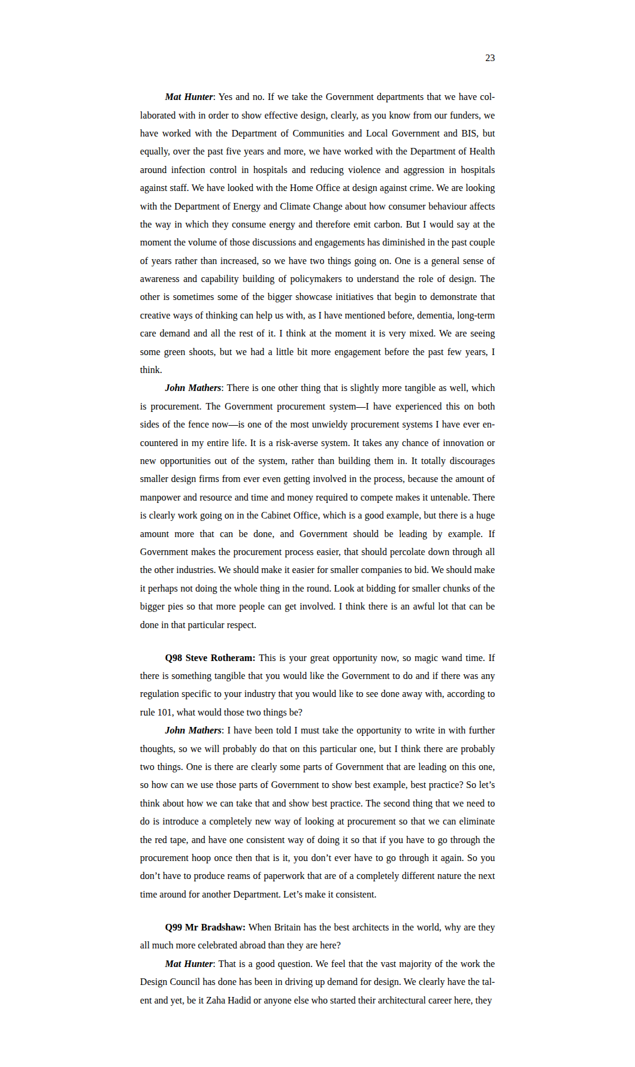23
Mat Hunter: Yes and no. If we take the Government departments that we have collaborated with in order to show effective design, clearly, as you know from our funders, we have worked with the Department of Communities and Local Government and BIS, but equally, over the past five years and more, we have worked with the Department of Health around infection control in hospitals and reducing violence and aggression in hospitals against staff. We have looked with the Home Office at design against crime. We are looking with the Department of Energy and Climate Change about how consumer behaviour affects the way in which they consume energy and therefore emit carbon. But I would say at the moment the volume of those discussions and engagements has diminished in the past couple of years rather than increased, so we have two things going on. One is a general sense of awareness and capability building of policymakers to understand the role of design. The other is sometimes some of the bigger showcase initiatives that begin to demonstrate that creative ways of thinking can help us with, as I have mentioned before, dementia, long-term care demand and all the rest of it. I think at the moment it is very mixed. We are seeing some green shoots, but we had a little bit more engagement before the past few years, I think.
John Mathers: There is one other thing that is slightly more tangible as well, which is procurement. The Government procurement system—I have experienced this on both sides of the fence now—is one of the most unwieldy procurement systems I have ever encountered in my entire life. It is a risk-averse system. It takes any chance of innovation or new opportunities out of the system, rather than building them in. It totally discourages smaller design firms from ever even getting involved in the process, because the amount of manpower and resource and time and money required to compete makes it untenable. There is clearly work going on in the Cabinet Office, which is a good example, but there is a huge amount more that can be done, and Government should be leading by example. If Government makes the procurement process easier, that should percolate down through all the other industries. We should make it easier for smaller companies to bid. We should make it perhaps not doing the whole thing in the round. Look at bidding for smaller chunks of the bigger pies so that more people can get involved. I think there is an awful lot that can be done in that particular respect.
Q98 Steve Rotheram: This is your great opportunity now, so magic wand time. If there is something tangible that you would like the Government to do and if there was any regulation specific to your industry that you would like to see done away with, according to rule 101, what would those two things be?
John Mathers: I have been told I must take the opportunity to write in with further thoughts, so we will probably do that on this particular one, but I think there are probably two things. One is there are clearly some parts of Government that are leading on this one, so how can we use those parts of Government to show best example, best practice? So let’s think about how we can take that and show best practice. The second thing that we need to do is introduce a completely new way of looking at procurement so that we can eliminate the red tape, and have one consistent way of doing it so that if you have to go through the procurement hoop once then that is it, you don’t ever have to go through it again. So you don’t have to produce reams of paperwork that are of a completely different nature the next time around for another Department. Let’s make it consistent.
Q99 Mr Bradshaw: When Britain has the best architects in the world, why are they all much more celebrated abroad than they are here?
Mat Hunter: That is a good question. We feel that the vast majority of the work the Design Council has done has been in driving up demand for design. We clearly have the talent and yet, be it Zaha Hadid or anyone else who started their architectural career here, they